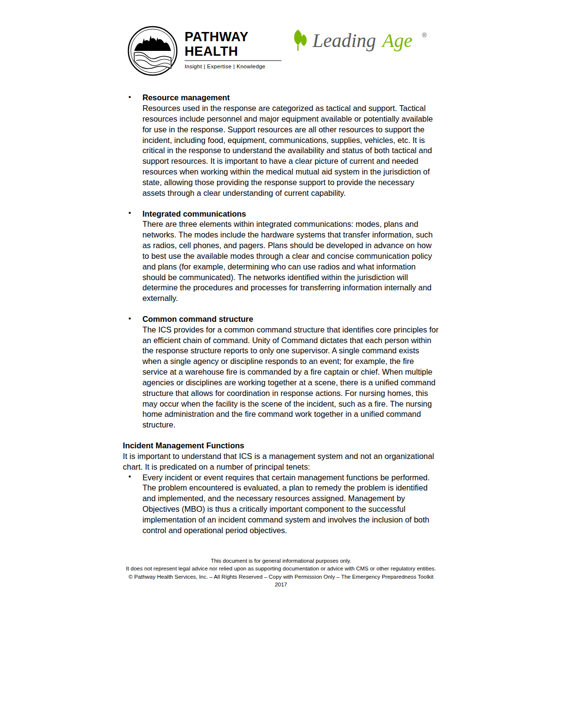PATHWAY HEALTH Insight | Expertise | Knowledge
Leading Age ®
Resource management
Resources used in the response are categorized as tactical and support. Tactical resources include personnel and major equipment available or potentially available for use in the response. Support resources are all other resources to support the incident, including food, equipment, communications, supplies, vehicles, etc. It is critical in the response to understand the availability and status of both tactical and support resources. It is important to have a clear picture of current and needed resources when working within the medical mutual aid system in the jurisdiction of state, allowing those providing the response support to provide the necessary assets through a clear understanding of current capability.
Integrated communications
There are three elements within integrated communications: modes, plans and networks. The modes include the hardware systems that transfer information, such as radios, cell phones, and pagers. Plans should be developed in advance on how to best use the available modes through a clear and concise communication policy and plans (for example, determining who can use radios and what information should be communicated). The networks identified within the jurisdiction will determine the procedures and processes for transferring information internally and externally.
Common command structure
The ICS provides for a common command structure that identifies core principles for an efficient chain of command. Unity of Command dictates that each person within the response structure reports to only one supervisor. A single command exists when a single agency or discipline responds to an event; for example, the fire service at a warehouse fire is commanded by a fire captain or chief. When multiple agencies or disciplines are working together at a scene, there is a unified command structure that allows for coordination in response actions. For nursing homes, this may occur when the facility is the scene of the incident, such as a fire. The nursing home administration and the fire command work together in a unified command structure.
Incident Management Functions
It is important to understand that ICS is a management system and not an organizational chart. It is predicated on a number of principal tenets:
Every incident or event requires that certain management functions be performed. The problem encountered is evaluated, a plan to remedy the problem is identified and implemented, and the necessary resources assigned. Management by Objectives (MBO) is thus a critically important component to the successful implementation of an incident command system and involves the inclusion of both control and operational period objectives.
This document is for general informational purposes only.
It does not represent legal advice nor relied upon as supporting documentation or advice with CMS or other regulatory entities.
© Pathway Health Services, Inc. – All Rights Reserved – Copy with Permission Only – The Emergency Preparedness Toolkit 2017